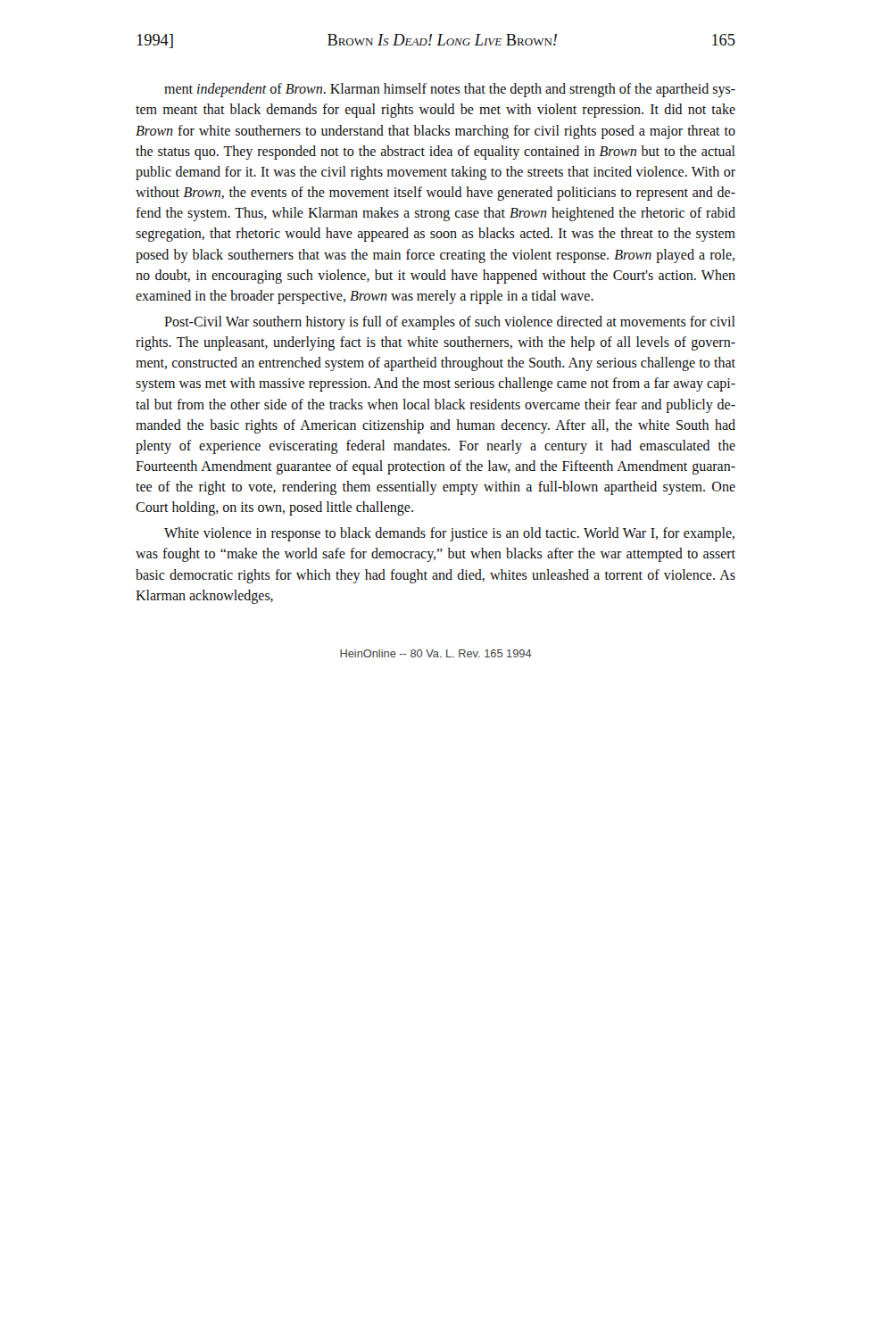1994] Brown Is Dead! Long Live Brown! 165
ment independent of Brown. Klarman himself notes that the depth and strength of the apartheid system meant that black demands for equal rights would be met with violent repression. It did not take Brown for white southerners to understand that blacks marching for civil rights posed a major threat to the status quo. They responded not to the abstract idea of equality contained in Brown but to the actual public demand for it. It was the civil rights movement taking to the streets that incited violence. With or without Brown, the events of the movement itself would have generated politicians to represent and defend the system. Thus, while Klarman makes a strong case that Brown heightened the rhetoric of rabid segregation, that rhetoric would have appeared as soon as blacks acted. It was the threat to the system posed by black southerners that was the main force creating the violent response. Brown played a role, no doubt, in encouraging such violence, but it would have happened without the Court's action. When examined in the broader perspective, Brown was merely a ripple in a tidal wave.
Post-Civil War southern history is full of examples of such violence directed at movements for civil rights. The unpleasant, underlying fact is that white southerners, with the help of all levels of government, constructed an entrenched system of apartheid throughout the South. Any serious challenge to that system was met with massive repression. And the most serious challenge came not from a far away capital but from the other side of the tracks when local black residents overcame their fear and publicly demanded the basic rights of American citizenship and human decency. After all, the white South had plenty of experience eviscerating federal mandates. For nearly a century it had emasculated the Fourteenth Amendment guarantee of equal protection of the law, and the Fifteenth Amendment guarantee of the right to vote, rendering them essentially empty within a full-blown apartheid system. One Court holding, on its own, posed little challenge.
White violence in response to black demands for justice is an old tactic. World War I, for example, was fought to “make the world safe for democracy,” but when blacks after the war attempted to assert basic democratic rights for which they had fought and died, whites unleashed a torrent of violence. As Klarman acknowledges,
HeinOnline -- 80 Va. L. Rev. 165 1994